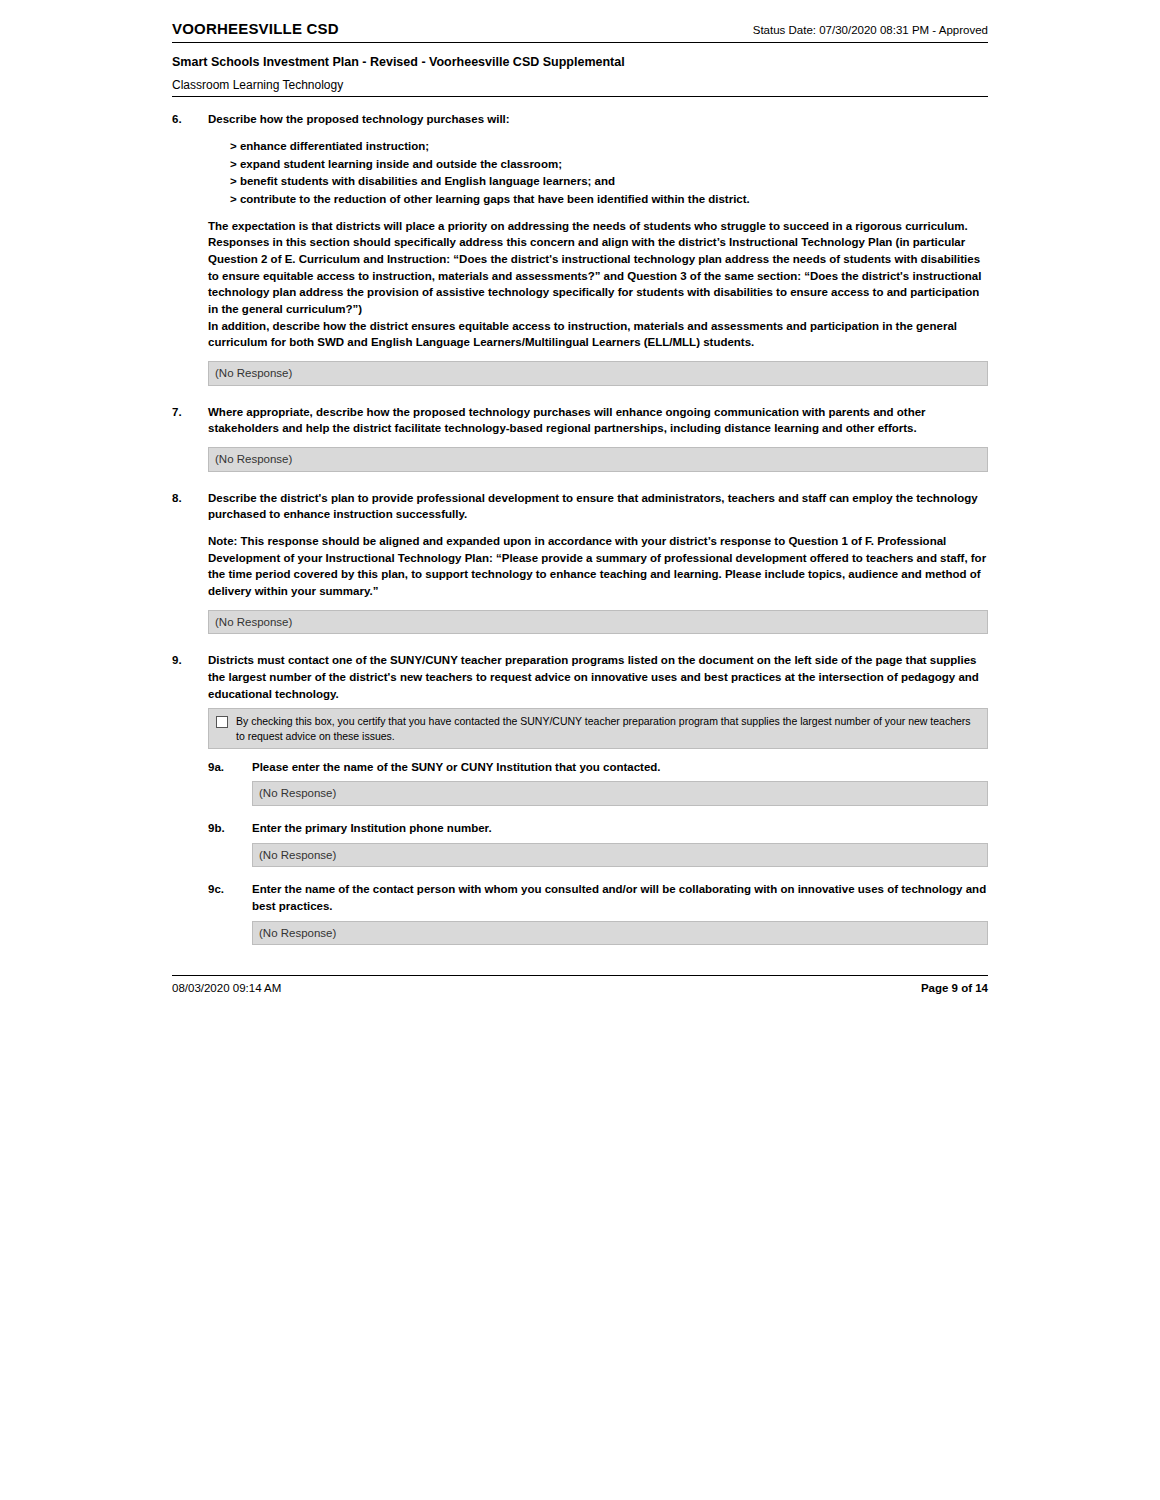VOORHEESVILLE CSD Status Date: 07/30/2020 08:31 PM - Approved
Smart Schools Investment Plan - Revised - Voorheesville CSD Supplemental
Classroom Learning Technology
6.
Describe how the proposed technology purchases will:
enhance differentiated instruction;
expand student learning inside and outside the classroom;
benefit students with disabilities and English language learners; and
contribute to the reduction of other learning gaps that have been identified within the district.
The expectation is that districts will place a priority on addressing the needs of students who struggle to succeed in a rigorous curriculum. Responses in this section should specifically address this concern and align with the district’s Instructional Technology Plan (in particular Question 2 of E. Curriculum and Instruction: “Does the district's instructional technology plan address the needs of students with disabilities to ensure equitable access to instruction, materials and assessments?” and Question 3 of the same section: “Does the district's instructional technology plan address the provision of assistive technology specifically for students with disabilities to ensure access to and participation in the general curriculum?”)
In addition, describe how the district ensures equitable access to instruction, materials and assessments and participation in the general curriculum for both SWD and English Language Learners/Multilingual Learners (ELL/MLL) students.
(No Response)
7.
Where appropriate, describe how the proposed technology purchases will enhance ongoing communication with parents and other stakeholders and help the district facilitate technology-based regional partnerships, including distance learning and other efforts.
(No Response)
8.
Describe the district's plan to provide professional development to ensure that administrators, teachers and staff can employ the technology purchased to enhance instruction successfully.
Note: This response should be aligned and expanded upon in accordance with your district’s response to Question 1 of F. Professional Development of your Instructional Technology Plan: “Please provide a summary of professional development offered to teachers and staff, for the time period covered by this plan, to support technology to enhance teaching and learning. Please include topics, audience and method of delivery within your summary.”
(No Response)
9.
Districts must contact one of the SUNY/CUNY teacher preparation programs listed on the document on the left side of the page that supplies the largest number of the district's new teachers to request advice on innovative uses and best practices at the intersection of pedagogy and educational technology.
By checking this box, you certify that you have contacted the SUNY/CUNY teacher preparation program that supplies the largest number of your new teachers to request advice on these issues.
9a.
Please enter the name of the SUNY or CUNY Institution that you contacted.
(No Response)
9b.
Enter the primary Institution phone number.
(No Response)
9c.
Enter the name of the contact person with whom you consulted and/or will be collaborating with on innovative uses of technology and best practices.
(No Response)
08/03/2020 09:14 AM Page 9 of 14